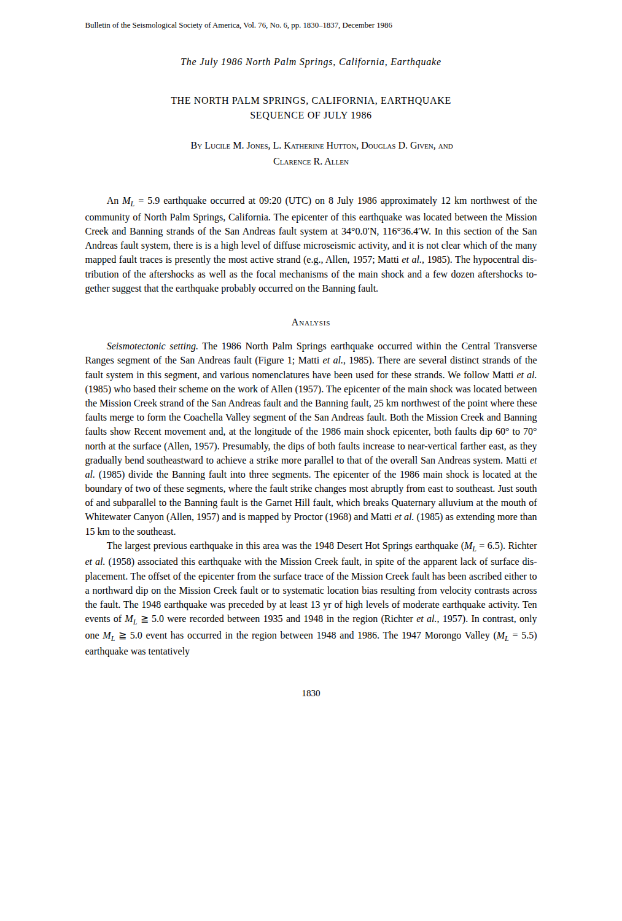Bulletin of the Seismological Society of America, Vol. 76, No. 6, pp. 1830–1837, December 1986
The July 1986 North Palm Springs, California, Earthquake
The North Palm Springs, California, Earthquake
Sequence of July 1986
By Lucile M. Jones, L. Katherine Hutton, Douglas D. Given, and
Clarence R. Allen
An ML = 5.9 earthquake occurred at 09:20 (UTC) on 8 July 1986 approximately 12 km northwest of the community of North Palm Springs, California. The epicenter of this earthquake was located between the Mission Creek and Banning strands of the San Andreas fault system at 34°0.0′N, 116°36.4′W. In this section of the San Andreas fault system, there is is a high level of diffuse microseismic activity, and it is not clear which of the many mapped fault traces is presently the most active strand (e.g., Allen, 1957; Matti et al., 1985). The hypocentral distribution of the aftershocks as well as the focal mechanisms of the main shock and a few dozen aftershocks together suggest that the earthquake probably occurred on the Banning fault.
Analysis
Seismotectonic setting. The 1986 North Palm Springs earthquake occurred within the Central Transverse Ranges segment of the San Andreas fault (Figure 1; Matti et al., 1985). There are several distinct strands of the fault system in this segment, and various nomenclatures have been used for these strands. We follow Matti et al. (1985) who based their scheme on the work of Allen (1957). The epicenter of the main shock was located between the Mission Creek strand of the San Andreas fault and the Banning fault, 25 km northwest of the point where these faults merge to form the Coachella Valley segment of the San Andreas fault. Both the Mission Creek and Banning faults show Recent movement and, at the longitude of the 1986 main shock epicenter, both faults dip 60° to 70° north at the surface (Allen, 1957). Presumably, the dips of both faults increase to near-vertical farther east, as they gradually bend southeastward to achieve a strike more parallel to that of the overall San Andreas system. Matti et al. (1985) divide the Banning fault into three segments. The epicenter of the 1986 main shock is located at the boundary of two of these segments, where the fault strike changes most abruptly from east to southeast. Just south of and subparallel to the Banning fault is the Garnet Hill fault, which breaks Quaternary alluvium at the mouth of Whitewater Canyon (Allen, 1957) and is mapped by Proctor (1968) and Matti et al. (1985) as extending more than 15 km to the southeast.
The largest previous earthquake in this area was the 1948 Desert Hot Springs earthquake (ML = 6.5). Richter et al. (1958) associated this earthquake with the Mission Creek fault, in spite of the apparent lack of surface displacement. The offset of the epicenter from the surface trace of the Mission Creek fault has been ascribed either to a northward dip on the Mission Creek fault or to systematic location bias resulting from velocity contrasts across the fault. The 1948 earthquake was preceded by at least 13 yr of high levels of moderate earthquake activity. Ten events of ML ≧ 5.0 were recorded between 1935 and 1948 in the region (Richter et al., 1957). In contrast, only one ML ≧ 5.0 event has occurred in the region between 1948 and 1986. The 1947 Morongo Valley (ML = 5.5) earthquake was tentatively
1830